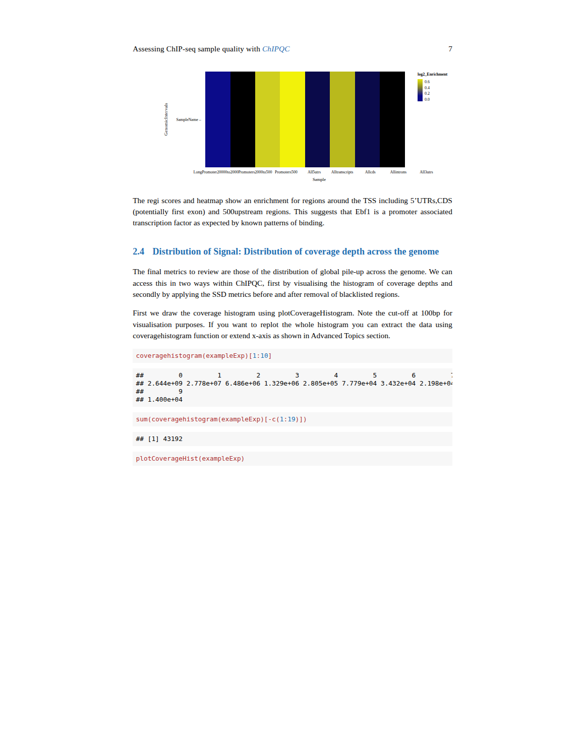Assessing ChIP-seq sample quality with ChIPQC
7
GenomicIntervals
SampleName –
log2_Enrichment
0.6 0.4 0.2 0.0
LongPromoter20000to2000
Promoters2000to500
Promoters500
All5utrs
Alltranscripts
Allcds
Allintrons
All3utrs
Sample
The regi scores and heatmap show an enrichment for regions around the TSS including 5’UTRs,CDS (potentially first exon) and 500upstream regions. This suggests that Ebf1 is a promoter associated transcription factor as expected by known patterns of binding.
2.4 Distribution of Signal: Distribution of coverage depth across the genome
The final metrics to review are those of the distribution of global pile-up across the genome. We can access this in two ways within ChIPQC, first by visualising the histogram of coverage depths and secondly by applying the SSD metrics before and after removal of blacklisted regions.
First we draw the coverage histogram using plotCoverageHistogram. Note the cut-off at 100bp for visualisation purposes. If you want to replot the whole histogram you can extract the data using coveragehistogram function or extend x-axis as shown in Advanced Topics section.
coveragehistogram(exampleExp)[1:10]
##         0         1         2         3         4         5         6         7
## 2.644e+09 2.778e+07 6.486e+06 1.329e+06 2.805e+05 7.779e+04 3.432e+04 2.198e+04 1.709e+0
##         9
## 1.400e+04
sum(coveragehistogram(exampleExp)[-c(1:19)])
## [1] 43192
plotCoverageHist(exampleExp)